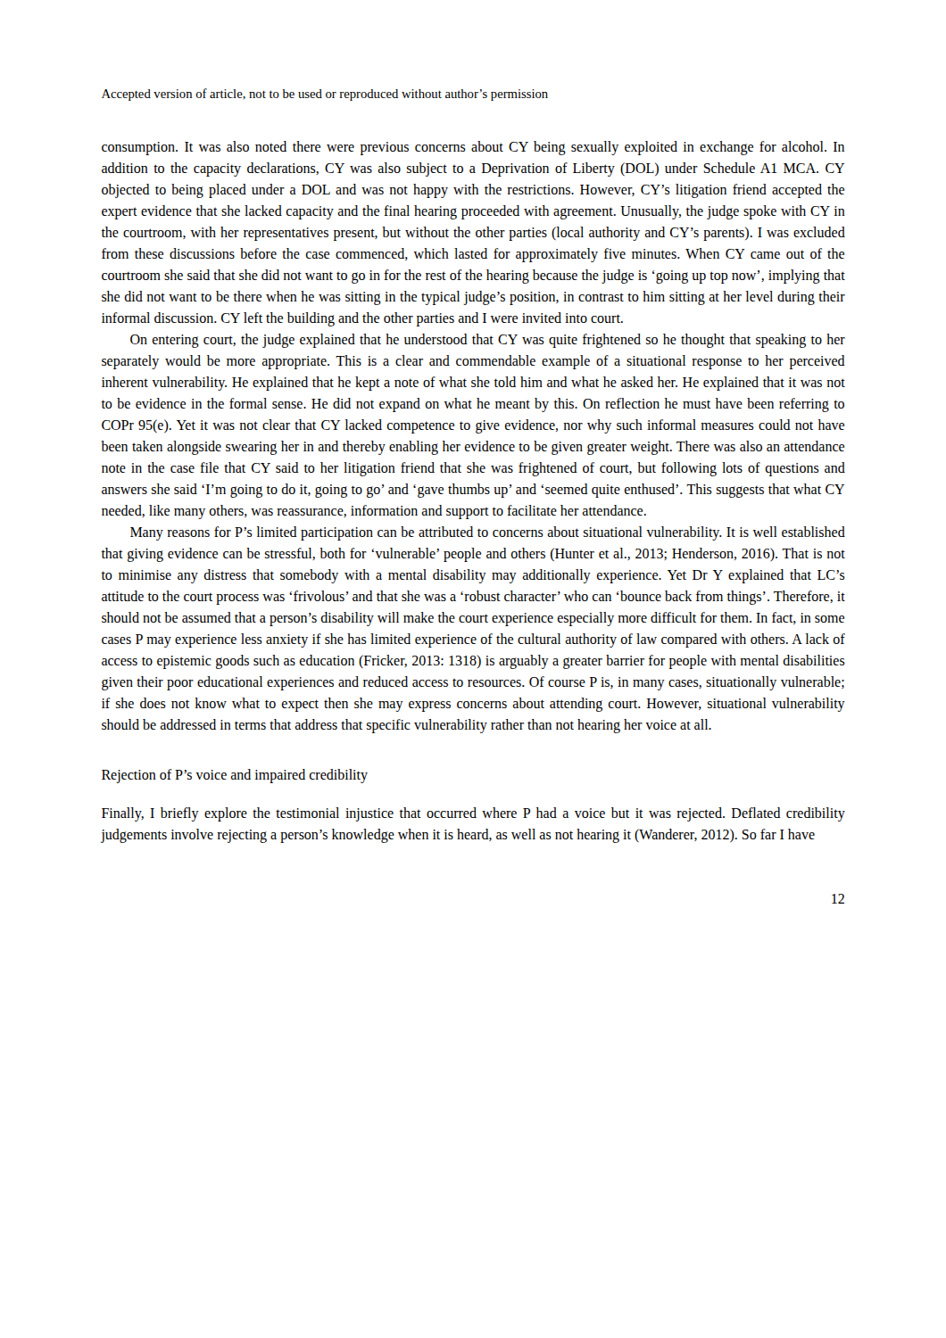Accepted version of article, not to be used or reproduced without author’s permission
consumption. It was also noted there were previous concerns about CY being sexually exploited in exchange for alcohol. In addition to the capacity declarations, CY was also subject to a Deprivation of Liberty (DOL) under Schedule A1 MCA. CY objected to being placed under a DOL and was not happy with the restrictions. However, CY’s litigation friend accepted the expert evidence that she lacked capacity and the final hearing proceeded with agreement. Unusually, the judge spoke with CY in the courtroom, with her representatives present, but without the other parties (local authority and CY’s parents). I was excluded from these discussions before the case commenced, which lasted for approximately five minutes. When CY came out of the courtroom she said that she did not want to go in for the rest of the hearing because the judge is ‘going up top now’, implying that she did not want to be there when he was sitting in the typical judge’s position, in contrast to him sitting at her level during their informal discussion. CY left the building and the other parties and I were invited into court.
On entering court, the judge explained that he understood that CY was quite frightened so he thought that speaking to her separately would be more appropriate. This is a clear and commendable example of a situational response to her perceived inherent vulnerability. He explained that he kept a note of what she told him and what he asked her. He explained that it was not to be evidence in the formal sense. He did not expand on what he meant by this. On reflection he must have been referring to COPr 95(e). Yet it was not clear that CY lacked competence to give evidence, nor why such informal measures could not have been taken alongside swearing her in and thereby enabling her evidence to be given greater weight. There was also an attendance note in the case file that CY said to her litigation friend that she was frightened of court, but following lots of questions and answers she said ‘I’m going to do it, going to go’ and ‘gave thumbs up’ and ‘seemed quite enthused’. This suggests that what CY needed, like many others, was reassurance, information and support to facilitate her attendance.
Many reasons for P’s limited participation can be attributed to concerns about situational vulnerability. It is well established that giving evidence can be stressful, both for ‘vulnerable’ people and others (Hunter et al., 2013; Henderson, 2016). That is not to minimise any distress that somebody with a mental disability may additionally experience. Yet Dr Y explained that LC’s attitude to the court process was ‘frivolous’ and that she was a ‘robust character’ who can ‘bounce back from things’. Therefore, it should not be assumed that a person’s disability will make the court experience especially more difficult for them. In fact, in some cases P may experience less anxiety if she has limited experience of the cultural authority of law compared with others. A lack of access to epistemic goods such as education (Fricker, 2013: 1318) is arguably a greater barrier for people with mental disabilities given their poor educational experiences and reduced access to resources. Of course P is, in many cases, situationally vulnerable; if she does not know what to expect then she may express concerns about attending court. However, situational vulnerability should be addressed in terms that address that specific vulnerability rather than not hearing her voice at all.
Rejection of P’s voice and impaired credibility
Finally, I briefly explore the testimonial injustice that occurred where P had a voice but it was rejected. Deflated credibility judgements involve rejecting a person’s knowledge when it is heard, as well as not hearing it (Wanderer, 2012). So far I have
12